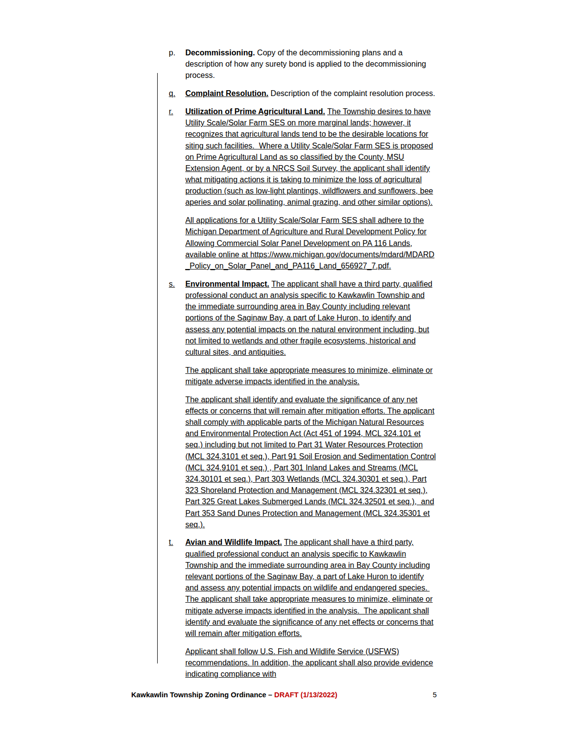p. Decommissioning. Copy of the decommissioning plans and a description of how any surety bond is applied to the decommissioning process.
q. Complaint Resolution. Description of the complaint resolution process.
r. Utilization of Prime Agricultural Land. The Township desires to have Utility Scale/Solar Farm SES on more marginal lands; however, it recognizes that agricultural lands tend to be the desirable locations for siting such facilities. Where a Utility Scale/Solar Farm SES is proposed on Prime Agricultural Land as so classified by the County, MSU Extension Agent, or by a NRCS Soil Survey, the applicant shall identify what mitigating actions it is taking to minimize the loss of agricultural production (such as low-light plantings, wildflowers and sunflowers, bee aperies and solar pollinating, animal grazing, and other similar options).
All applications for a Utility Scale/Solar Farm SES shall adhere to the Michigan Department of Agriculture and Rural Development Policy for Allowing Commercial Solar Panel Development on PA 116 Lands, available online at https://www.michigan.gov/documents/mdard/MDARD_Policy_on_Solar_Panel_and_PA116_Land_656927_7.pdf.
s. Environmental Impact. The applicant shall have a third party, qualified professional conduct an analysis specific to Kawkawlin Township and the immediate surrounding area in Bay County including relevant portions of the Saginaw Bay, a part of Lake Huron, to identify and assess any potential impacts on the natural environment including, but not limited to wetlands and other fragile ecosystems, historical and cultural sites, and antiquities.
The applicant shall take appropriate measures to minimize, eliminate or mitigate adverse impacts identified in the analysis.
The applicant shall identify and evaluate the significance of any net effects or concerns that will remain after mitigation efforts. The applicant shall comply with applicable parts of the Michigan Natural Resources and Environmental Protection Act (Act 451 of 1994, MCL 324.101 et seq.) including but not limited to Part 31 Water Resources Protection (MCL 324.3101 et seq.), Part 91 Soil Erosion and Sedimentation Control (MCL 324.9101 et seq.) , Part 301 Inland Lakes and Streams (MCL 324.30101 et seq.), Part 303 Wetlands (MCL 324.30301 et seq.), Part 323 Shoreland Protection and Management (MCL 324.32301 et seq.), Part 325 Great Lakes Submerged Lands (MCL 324.32501 et seq.), and Part 353 Sand Dunes Protection and Management (MCL 324.35301 et seq.).
t. Avian and Wildlife Impact. The applicant shall have a third party, qualified professional conduct an analysis specific to Kawkawlin Township and the immediate surrounding area in Bay County including relevant portions of the Saginaw Bay, a part of Lake Huron to identify and assess any potential impacts on wildlife and endangered species. The applicant shall take appropriate measures to minimize, eliminate or mitigate adverse impacts identified in the analysis. The applicant shall identify and evaluate the significance of any net effects or concerns that will remain after mitigation efforts.
Applicant shall follow U.S. Fish and Wildlife Service (USFWS) recommendations. In addition, the applicant shall also provide evidence indicating compliance with
Kawkawlin Township Zoning Ordinance – DRAFT (1/13/2022)
5